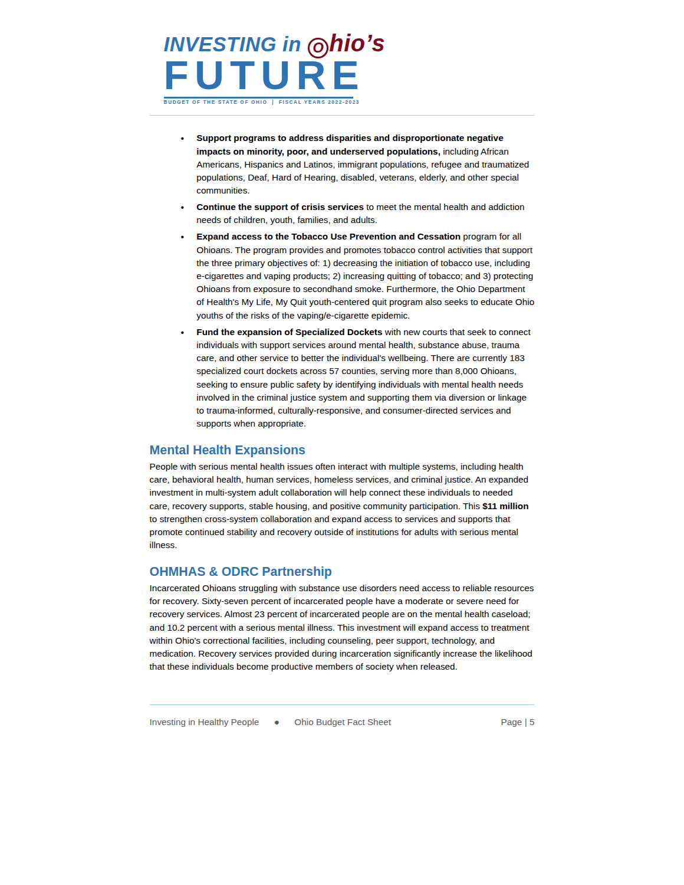INVESTING in Ohio’s
FUTURE
BUDGET OF THE STATE OF OHIO | FISCAL YEARS 2022-2023
Support programs to address disparities and disproportionate negative impacts on minority, poor, and underserved populations, including African Americans, Hispanics and Latinos, immigrant populations, refugee and traumatized populations, Deaf, Hard of Hearing, disabled, veterans, elderly, and other special communities.
Continue the support of crisis services to meet the mental health and addiction needs of children, youth, families, and adults.
Expand access to the Tobacco Use Prevention and Cessation program for all Ohioans. The program provides and promotes tobacco control activities that support the three primary objectives of: 1) decreasing the initiation of tobacco use, including e-cigarettes and vaping products; 2) increasing quitting of tobacco; and 3) protecting Ohioans from exposure to secondhand smoke. Furthermore, the Ohio Department of Health's My Life, My Quit youth-centered quit program also seeks to educate Ohio youths of the risks of the vaping/e-cigarette epidemic.
Fund the expansion of Specialized Dockets with new courts that seek to connect individuals with support services around mental health, substance abuse, trauma care, and other service to better the individual's wellbeing. There are currently 183 specialized court dockets across 57 counties, serving more than 8,000 Ohioans, seeking to ensure public safety by identifying individuals with mental health needs involved in the criminal justice system and supporting them via diversion or linkage to trauma-informed, culturally-responsive, and consumer-directed services and supports when appropriate.
Mental Health Expansions
People with serious mental health issues often interact with multiple systems, including health care, behavioral health, human services, homeless services, and criminal justice. An expanded investment in multi-system adult collaboration will help connect these individuals to needed care, recovery supports, stable housing, and positive community participation. This $11 million to strengthen cross-system collaboration and expand access to services and supports that promote continued stability and recovery outside of institutions for adults with serious mental illness.
OHMHAS & ODRC Partnership
Incarcerated Ohioans struggling with substance use disorders need access to reliable resources for recovery. Sixty-seven percent of incarcerated people have a moderate or severe need for recovery services. Almost 23 percent of incarcerated people are on the mental health caseload; and 10.2 percent with a serious mental illness. This investment will expand access to treatment within Ohio's correctional facilities, including counseling, peer support, technology, and medication. Recovery services provided during incarceration significantly increase the likelihood that these individuals become productive members of society when released.
Investing in Healthy People ● Ohio Budget Fact Sheet
Page | 5